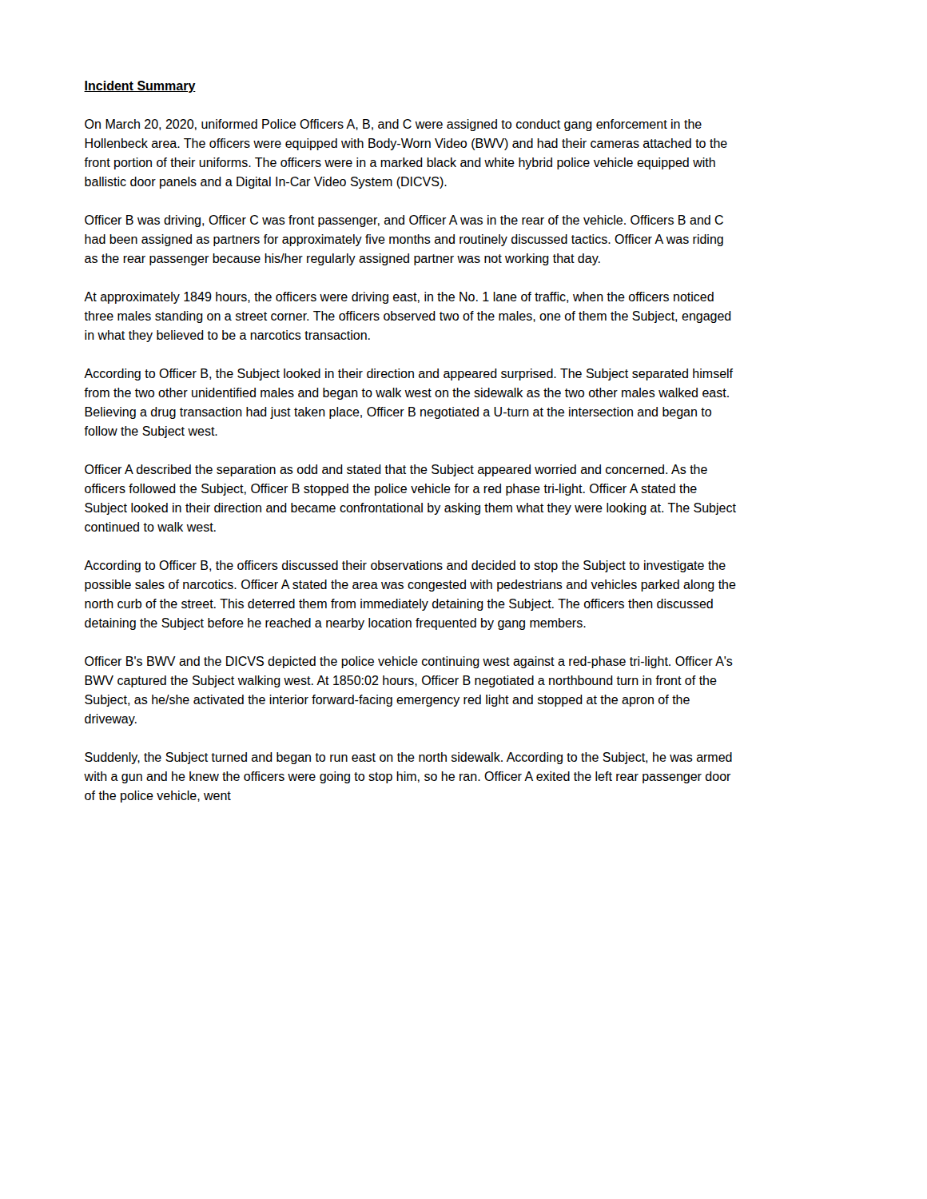Incident Summary
On March 20, 2020, uniformed Police Officers A, B, and C were assigned to conduct gang enforcement in the Hollenbeck area. The officers were equipped with Body-Worn Video (BWV) and had their cameras attached to the front portion of their uniforms. The officers were in a marked black and white hybrid police vehicle equipped with ballistic door panels and a Digital In-Car Video System (DICVS).
Officer B was driving, Officer C was front passenger, and Officer A was in the rear of the vehicle. Officers B and C had been assigned as partners for approximately five months and routinely discussed tactics. Officer A was riding as the rear passenger because his/her regularly assigned partner was not working that day.
At approximately 1849 hours, the officers were driving east, in the No. 1 lane of traffic, when the officers noticed three males standing on a street corner. The officers observed two of the males, one of them the Subject, engaged in what they believed to be a narcotics transaction.
According to Officer B, the Subject looked in their direction and appeared surprised. The Subject separated himself from the two other unidentified males and began to walk west on the sidewalk as the two other males walked east. Believing a drug transaction had just taken place, Officer B negotiated a U-turn at the intersection and began to follow the Subject west.
Officer A described the separation as odd and stated that the Subject appeared worried and concerned. As the officers followed the Subject, Officer B stopped the police vehicle for a red phase tri-light. Officer A stated the Subject looked in their direction and became confrontational by asking them what they were looking at. The Subject continued to walk west.
According to Officer B, the officers discussed their observations and decided to stop the Subject to investigate the possible sales of narcotics. Officer A stated the area was congested with pedestrians and vehicles parked along the north curb of the street. This deterred them from immediately detaining the Subject. The officers then discussed detaining the Subject before he reached a nearby location frequented by gang members.
Officer B's BWV and the DICVS depicted the police vehicle continuing west against a red-phase tri-light. Officer A's BWV captured the Subject walking west. At 1850:02 hours, Officer B negotiated a northbound turn in front of the Subject, as he/she activated the interior forward-facing emergency red light and stopped at the apron of the driveway.
Suddenly, the Subject turned and began to run east on the north sidewalk. According to the Subject, he was armed with a gun and he knew the officers were going to stop him, so he ran. Officer A exited the left rear passenger door of the police vehicle, went